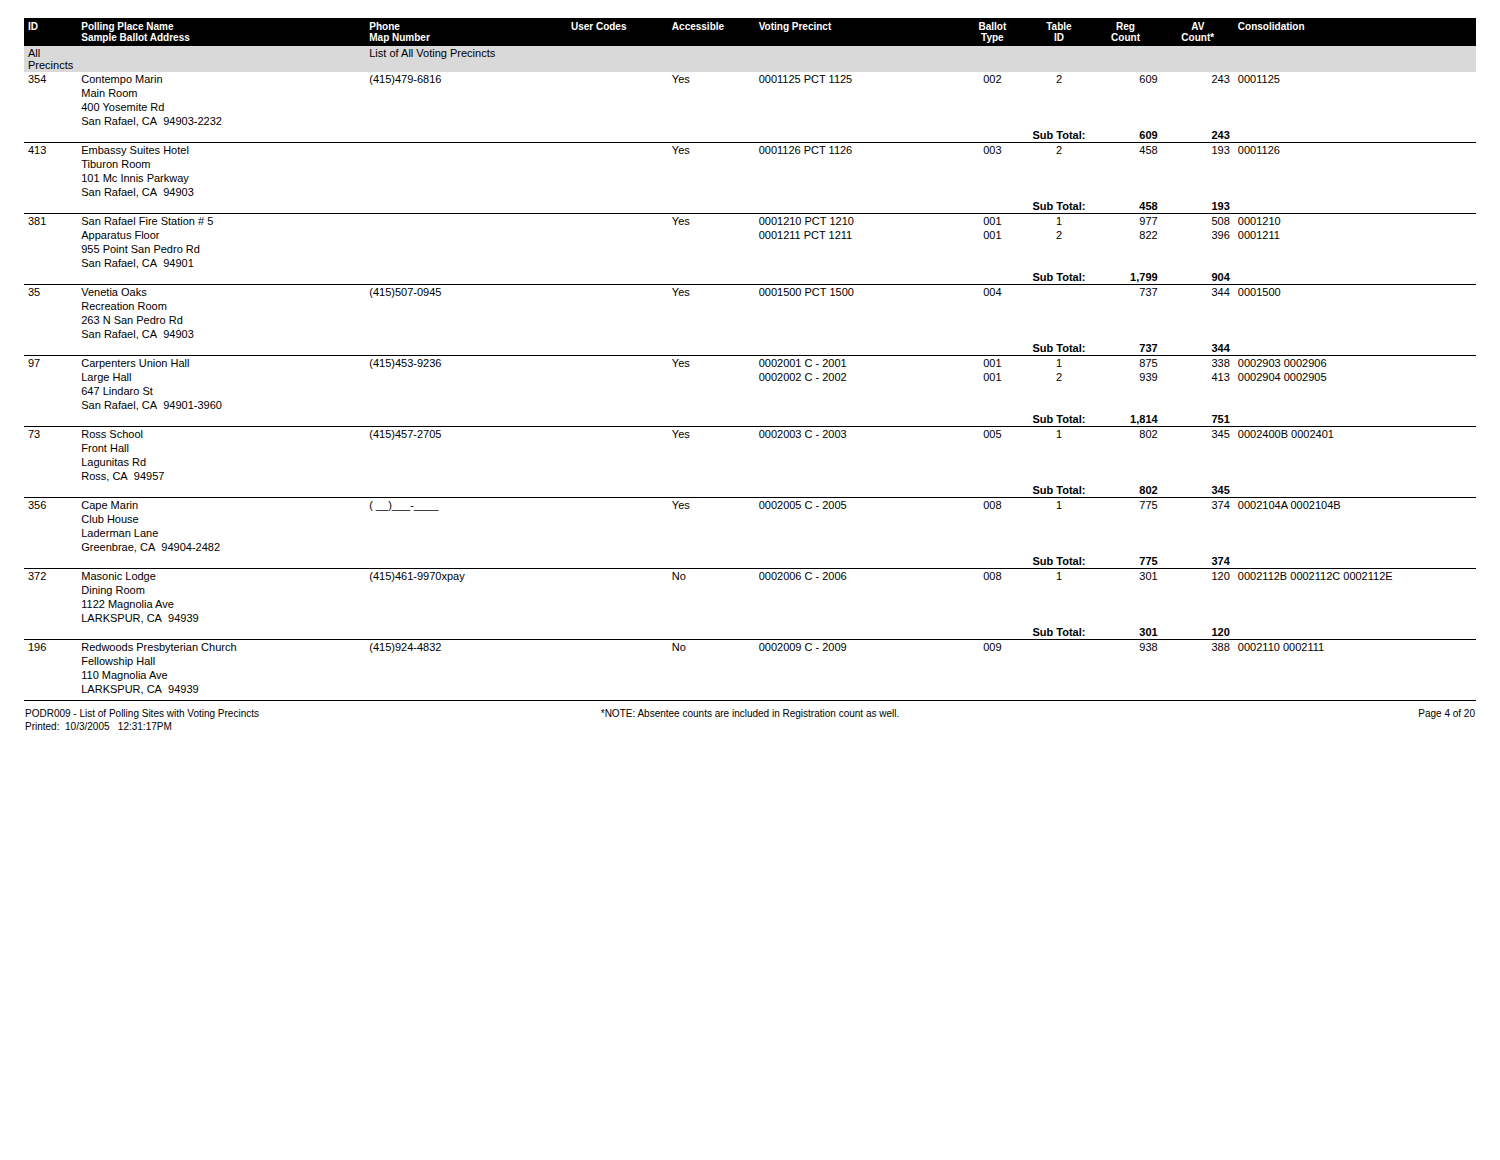| ID | Polling Place Name Sample Ballot Address | Phone Map Number | User Codes | Accessible | Voting Precinct | Ballot Type | Table ID | Reg Count | AV Count* | Consolidation |
| --- | --- | --- | --- | --- | --- | --- | --- | --- | --- | --- |
| All Precincts | | List of All Voting Precincts | | | | | | | | |
| 354 | Contempo Marin | (415)479-6816 | | Yes | 0001125 PCT 1125 | 002 | 2 | 609 | 243 | 0001125 |
| | Main Room | | | | | | | | | |
| | 400 Yosemite Rd | | | | | | | | | |
| | San Rafael, CA 94903-2232 | | | | | | | | | |
| | | | | | | | Sub Total: | 609 | 243 | |
| 413 | Embassy Suites Hotel | | | Yes | 0001126 PCT 1126 | 003 | 2 | 458 | 193 | 0001126 |
| | Tiburon Room | | | | | | | | | |
| | 101 Mc Innis Parkway | | | | | | | | | |
| | San Rafael, CA 94903 | | | | | | | | | |
| | | | | | | | Sub Total: | 458 | 193 | |
| 381 | San Rafael Fire Station # 5 | | | Yes | 0001210 PCT 1210 | 001 | 1 | 977 | 508 | 0001210 |
| | Apparatus Floor | | | | 0001211 PCT 1211 | 001 | 2 | 822 | 396 | 0001211 |
| | 955 Point San Pedro Rd | | | | | | | | | |
| | San Rafael, CA 94901 | | | | | | | | | |
| | | | | | | | Sub Total: | 1,799 | 904 | |
| 35 | Venetia Oaks | (415)507-0945 | | Yes | 0001500 PCT 1500 | 004 | | 737 | 344 | 0001500 |
| | Recreation Room | | | | | | | | | |
| | 263 N San Pedro Rd | | | | | | | | | |
| | San Rafael, CA 94903 | | | | | | | | | |
| | | | | | | | Sub Total: | 737 | 344 | |
| 97 | Carpenters Union Hall | (415)453-9236 | | Yes | 0002001 C - 2001 | 001 | 1 | 875 | 338 | 0002903 0002906 |
| | Large Hall | | | | 0002002 C - 2002 | 001 | 2 | 939 | 413 | 0002904 0002905 |
| | 647 Lindaro St | | | | | | | | | |
| | San Rafael, CA 94901-3960 | | | | | | | | | |
| | | | | | | | Sub Total: | 1,814 | 751 | |
| 73 | Ross School | (415)457-2705 | | Yes | 0002003 C - 2003 | 005 | 1 | 802 | 345 | 0002400B 0002401 |
| | Front Hall | | | | | | | | | |
| | Lagunitas Rd | | | | | | | | | |
| | Ross, CA 94957 | | | | | | | | | |
| | | | | | | | Sub Total: | 802 | 345 | |
| 356 | Cape Marin | ( __)___-____ | | Yes | 0002005 C - 2005 | 008 | 1 | 775 | 374 | 0002104A 0002104B |
| | Club House | | | | | | | | | |
| | Laderman Lane | | | | | | | | | |
| | Greenbrae, CA 94904-2482 | | | | | | | | | |
| | | | | | | | Sub Total: | 775 | 374 | |
| 372 | Masonic Lodge | (415)461-9970xpay | | No | 0002006 C - 2006 | 008 | 1 | 301 | 120 | 0002112B 0002112C 0002112E |
| | Dining Room | | | | | | | | | |
| | 1122 Magnolia Ave | | | | | | | | | |
| | LARKSPUR, CA 94939 | | | | | | | | | |
| | | | | | | | Sub Total: | 301 | 120 | |
| 196 | Redwoods Presbyterian Church | (415)924-4832 | | No | 0002009 C - 2009 | 009 | | 938 | 388 | 0002110 0002111 |
| | Fellowship Hall | | | | | | | | | |
| | 110 Magnolia Ave | | | | | | | | | |
| | LARKSPUR, CA 94939 | | | | | | | | | |
| PODR009 - List of Polling Sites with Voting Precincts | *NOTE: Absentee counts are included in Registration count as well. | Page 4 of 20 |
| Printed: 10/3/2005 12:31:17PM |